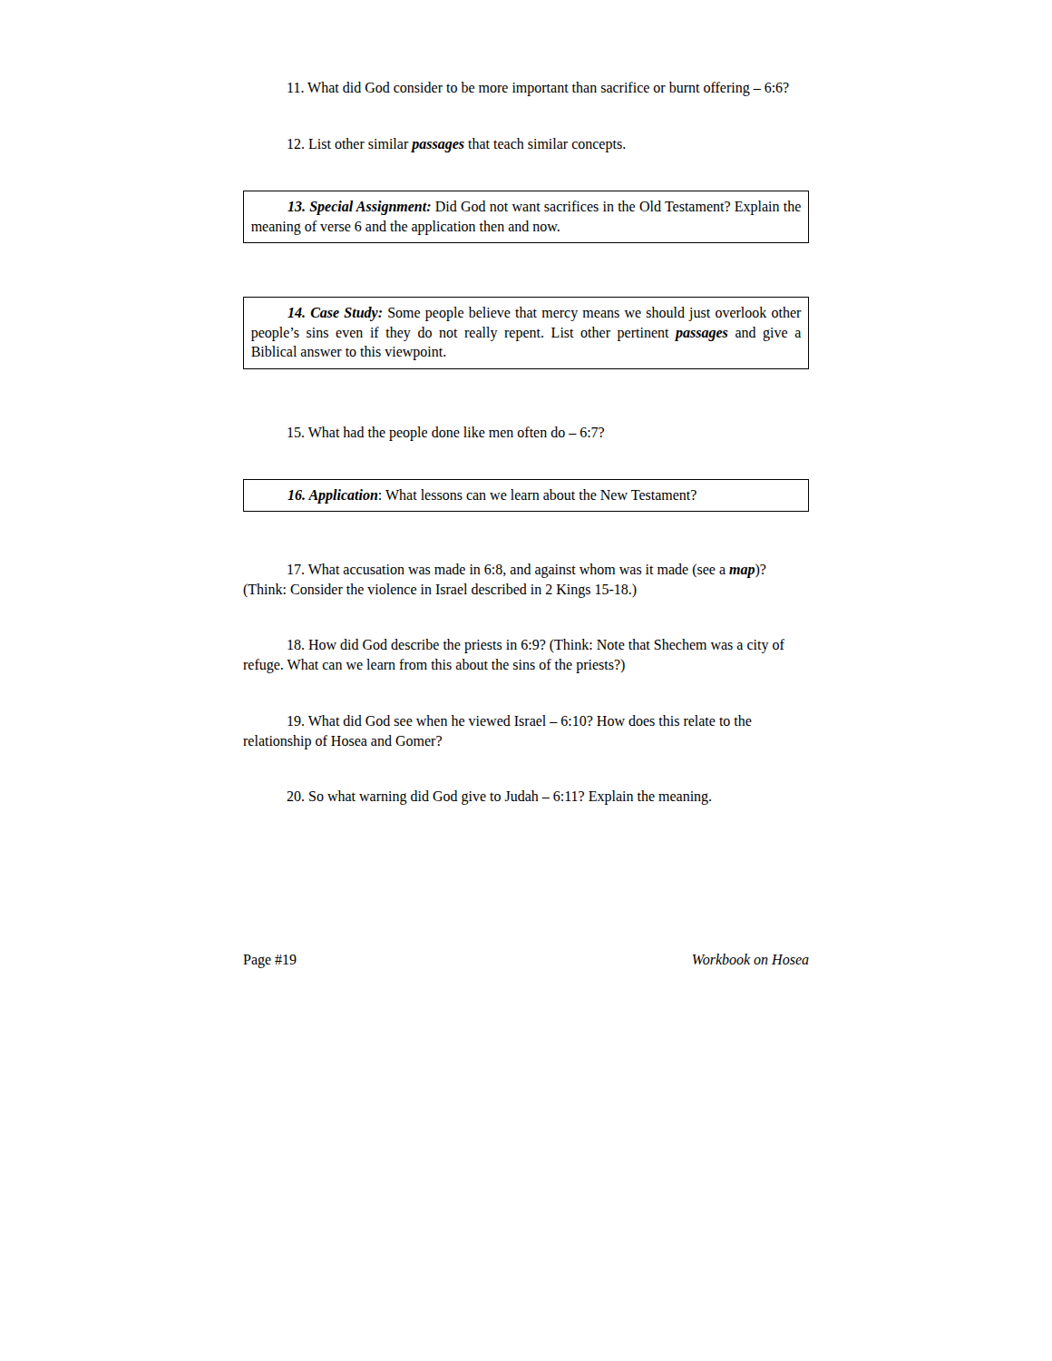11. What did God consider to be more important than sacrifice or burnt offering – 6:6?
12. List other similar passages that teach similar concepts.
13. Special Assignment: Did God not want sacrifices in the Old Testament? Explain the meaning of verse 6 and the application then and now.
14. Case Study: Some people believe that mercy means we should just overlook other people’s sins even if they do not really repent. List other pertinent passages and give a Biblical answer to this viewpoint.
15. What had the people done like men often do – 6:7?
16. Application: What lessons can we learn about the New Testament?
17. What accusation was made in 6:8, and against whom was it made (see a map)? (Think: Consider the violence in Israel described in 2 Kings 15-18.)
18. How did God describe the priests in 6:9? (Think: Note that Shechem was a city of refuge. What can we learn from this about the sins of the priests?)
19. What did God see when he viewed Israel – 6:10? How does this relate to the relationship of Hosea and Gomer?
20. So what warning did God give to Judah – 6:11? Explain the meaning.
Page #19 Workbook on Hosea